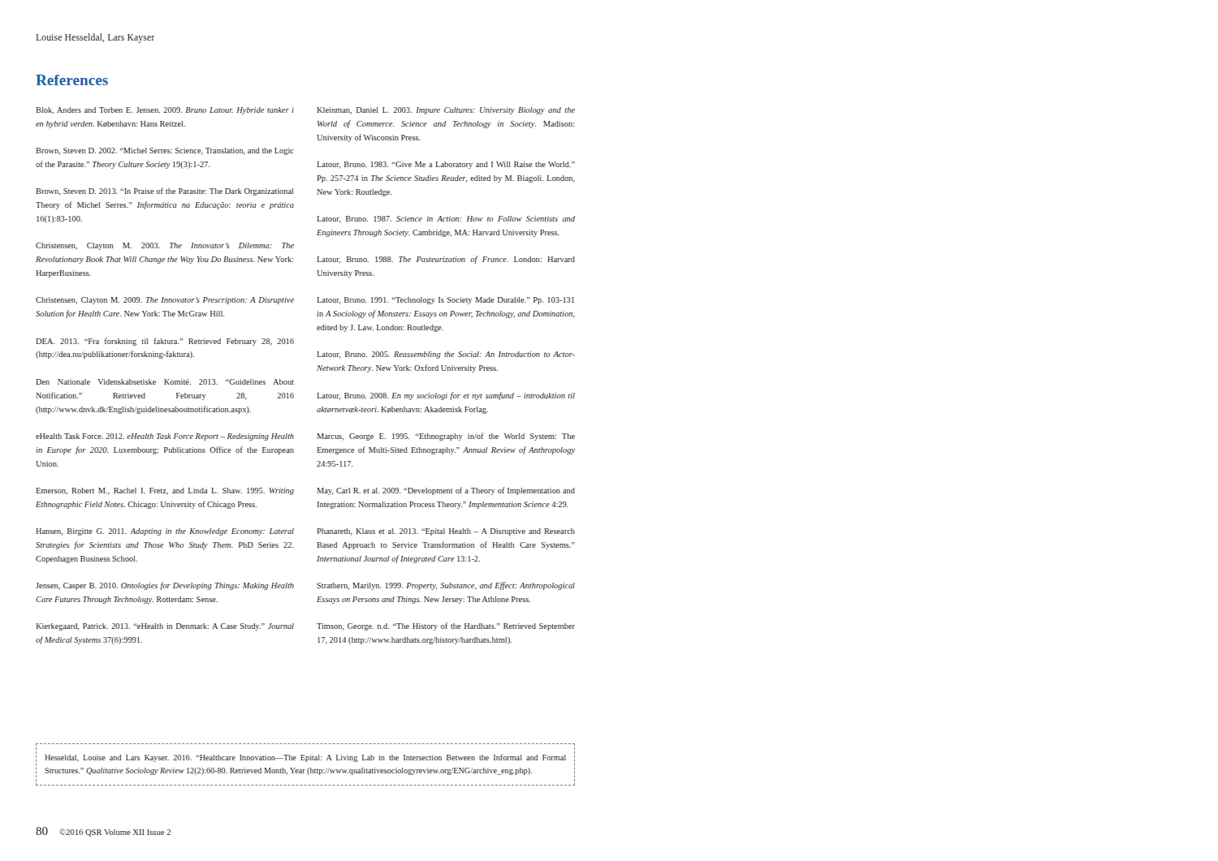Louise Hesseldal, Lars Kayser
References
Blok, Anders and Torben E. Jensen. 2009. Bruno Latour. Hybride tanker i en hybrid verden. København: Hans Reitzel.
Brown, Steven D. 2002. “Michel Serres: Science, Translation, and the Logic of the Parasite.” Theory Culture Society 19(3):1-27.
Brown, Steven D. 2013. “In Praise of the Parasite: The Dark Organizational Theory of Michel Serres.” Informática na Educação: teoria e prática 16(1):83-100.
Christensen, Clayton M. 2003. The Innovator’s Dilemma: The Revolutionary Book That Will Change the Way You Do Business. New York: HarperBusiness.
Christensen, Clayton M. 2009. The Innovator’s Prescription: A Disruptive Solution for Health Care. New York: The McGraw Hill.
DEA. 2013. “Fra forskning til faktura.” Retrieved February 28, 2016 (http://dea.nu/publikationer/forskning-faktura).
Den Nationale Videnskabsetiske Komité. 2013. “Guidelines About Notification.” Retrieved February 28, 2016 (http://www.dnvk.dk/English/guidelinesaboutnotification.aspx).
eHealth Task Force. 2012. eHealth Task Force Report – Redesigning Health in Europe for 2020. Luxembourg: Publications Office of the European Union.
Emerson, Robert M., Rachel I. Fretz, and Linda L. Shaw. 1995. Writing Ethnographic Field Notes. Chicago: University of Chicago Press.
Hansen, Birgitte G. 2011. Adapting in the Knowledge Economy: Lateral Strategies for Scientists and Those Who Study Them. PhD Series 22. Copenhagen Business School.
Jensen, Casper B. 2010. Ontologies for Developing Things: Making Health Care Futures Through Technology. Rotterdam: Sense.
Kierkegaard, Patrick. 2013. “eHealth in Denmark: A Case Study.” Journal of Medical Systems 37(6):9991.
Kleinman, Daniel L. 2003. Impure Cultures: University Biology and the World of Commerce. Science and Technology in Society. Madison: University of Wisconsin Press.
Latour, Bruno. 1983. “Give Me a Laboratory and I Will Raise the World.” Pp. 257-274 in The Science Studies Reader, edited by M. Biagoli. London, New York: Routledge.
Latour, Bruno. 1987. Science in Action: How to Follow Scientists and Engineers Through Society. Cambridge, MA: Harvard University Press.
Latour, Bruno. 1988. The Pasteurization of France. London: Harvard University Press.
Latour, Bruno. 1991. “Technology Is Society Made Durable.” Pp. 103-131 in A Sociology of Monsters: Essays on Power, Technology, and Domination, edited by J. Law. London: Routledge.
Latour, Bruno. 2005. Reassembling the Social: An Introduction to Actor-Network Theory. New York: Oxford University Press.
Latour, Bruno. 2008. En my sociologi for et nyt samfund – introduktion til aktørnetvæk-teori. København: Akademisk Forlag.
Marcus, George E. 1995. “Ethnography in/of the World System: The Emergence of Multi-Sited Ethnography.” Annual Review of Anthropology 24:95-117.
May, Carl R. et al. 2009. “Development of a Theory of Implementation and Integration: Normalization Process Theory.” Implementation Science 4:29.
Phanareth, Klaus et al. 2013. “Epital Health – A Disruptive and Research Based Approach to Service Transformation of Health Care Systems.” International Journal of Integrated Care 13:1-2.
Strathern, Marilyn. 1999. Property, Substance, and Effect: Anthropological Essays on Persons and Things. New Jersey: The Athlone Press.
Timson, George. n.d. “The History of the Hardhats.” Retrieved September 17, 2014 (http://www.hardhats.org/history/hardhats.html).
Hesseldal, Louise and Lars Kayser. 2016. “Healthcare Innovation—The Epital: A Living Lab in the Intersection Between the Informal and Formal Structures.” Qualitative Sociology Review 12(2):60-80. Retrieved Month, Year (http://www.qualitativesociologyreview.org/ENG/archive_eng.php).
80©2016 QSR Volume XII Issue 2